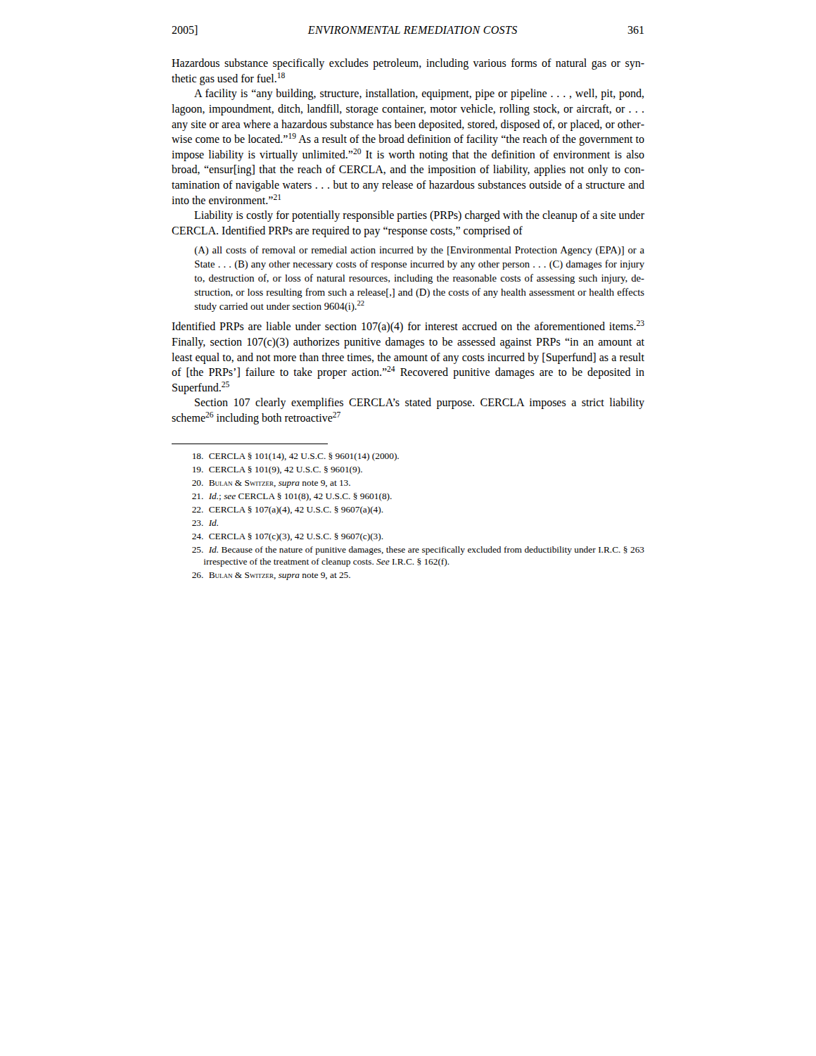2005] Environmental Remediation Costs 361
Hazardous substance specifically excludes petroleum, including various forms of natural gas or synthetic gas used for fuel.18
A facility is “any building, structure, installation, equipment, pipe or pipeline . . . , well, pit, pond, lagoon, impoundment, ditch, landfill, storage container, motor vehicle, rolling stock, or aircraft, or . . . any site or area where a hazardous substance has been deposited, stored, disposed of, or placed, or otherwise come to be located.”19 As a result of the broad definition of facility “the reach of the government to impose liability is virtually unlimited.”20 It is worth noting that the definition of environment is also broad, “ensur[ing] that the reach of CERCLA, and the imposition of liability, applies not only to contamination of navigable waters . . . but to any release of hazardous substances outside of a structure and into the environment.”21
Liability is costly for potentially responsible parties (PRPs) charged with the cleanup of a site under CERCLA. Identified PRPs are required to pay “response costs,” comprised of
(A) all costs of removal or remedial action incurred by the [Environmental Protection Agency (EPA)] or a State . . . (B) any other necessary costs of response incurred by any other person . . . (C) damages for injury to, destruction of, or loss of natural resources, including the reasonable costs of assessing such injury, destruction, or loss resulting from such a release[,] and (D) the costs of any health assessment or health effects study carried out under section 9604(i).22
Identified PRPs are liable under section 107(a)(4) for interest accrued on the aforementioned items.23 Finally, section 107(c)(3) authorizes punitive damages to be assessed against PRPs “in an amount at least equal to, and not more than three times, the amount of any costs incurred by [Superfund] as a result of [the PRPs’] failure to take proper action.”24 Recovered punitive damages are to be deposited in Superfund.25
Section 107 clearly exemplifies CERCLA’s stated purpose. CERCLA imposes a strict liability scheme26 including both retroactive27
18. CERCLA § 101(14), 42 U.S.C. § 9601(14) (2000).
19. CERCLA § 101(9), 42 U.S.C. § 9601(9).
20. Bulan & Switzer, supra note 9, at 13.
21. Id.; see CERCLA § 101(8), 42 U.S.C. § 9601(8).
22. CERCLA § 107(a)(4), 42 U.S.C. § 9607(a)(4).
23. Id.
24. CERCLA § 107(c)(3), 42 U.S.C. § 9607(c)(3).
25. Id. Because of the nature of punitive damages, these are specifically excluded from deductibility under I.R.C. § 263 irrespective of the treatment of cleanup costs. See I.R.C. § 162(f).
26. Bulan & Switzer, supra note 9, at 25.